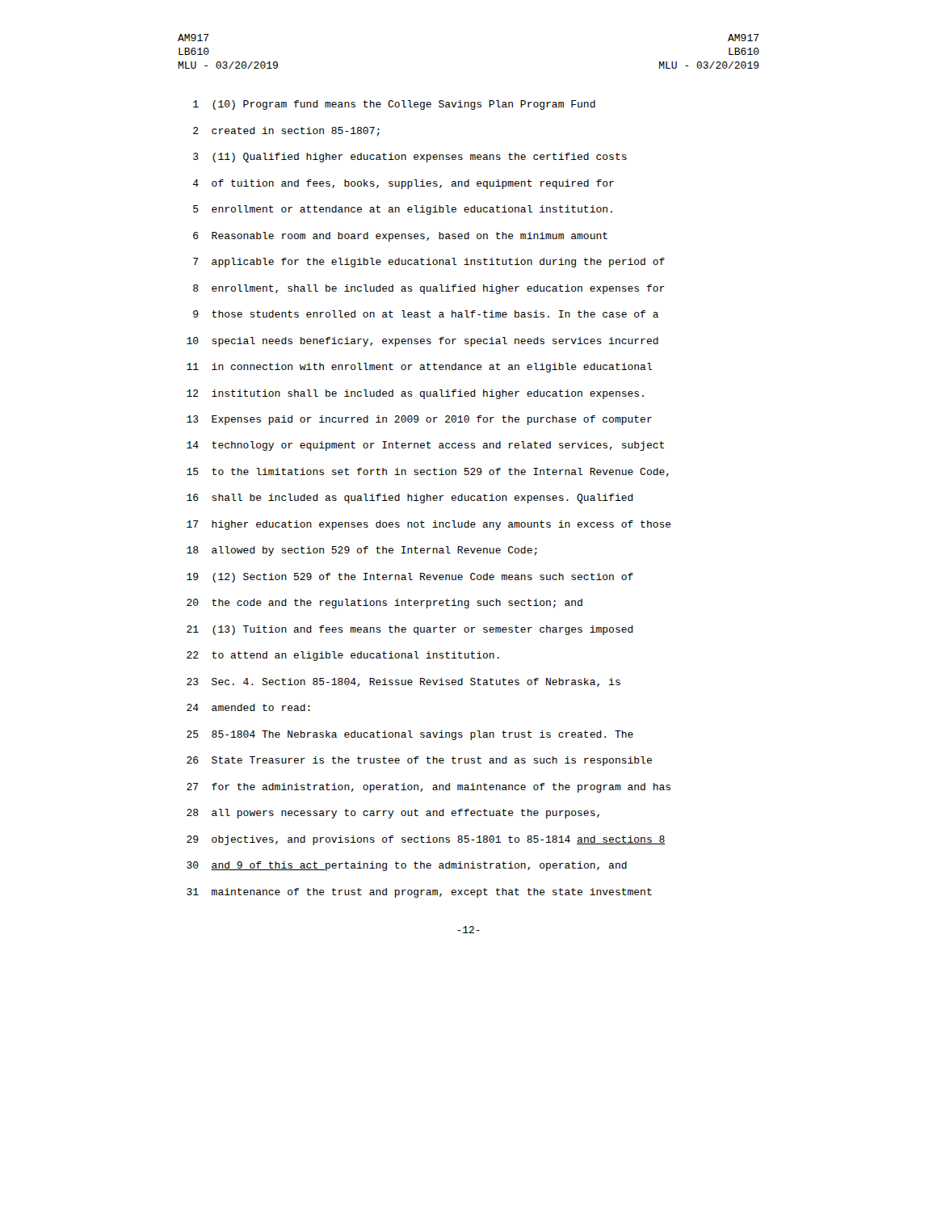AM917 LB610 MLU - 03/20/2019
AM917 LB610 MLU - 03/20/2019
(10) Program fund means the College Savings Plan Program Fund
created in section 85-1807;
(11) Qualified higher education expenses means the certified costs
of tuition and fees, books, supplies, and equipment required for
enrollment or attendance at an eligible educational institution.
Reasonable room and board expenses, based on the minimum amount
applicable for the eligible educational institution during the period of
enrollment, shall be included as qualified higher education expenses for
those students enrolled on at least a half-time basis. In the case of a
special needs beneficiary, expenses for special needs services incurred
in connection with enrollment or attendance at an eligible educational
institution shall be included as qualified higher education expenses.
Expenses paid or incurred in 2009 or 2010 for the purchase of computer
technology or equipment or Internet access and related services, subject
to the limitations set forth in section 529 of the Internal Revenue Code,
shall be included as qualified higher education expenses. Qualified
higher education expenses does not include any amounts in excess of those
allowed by section 529 of the Internal Revenue Code;
(12) Section 529 of the Internal Revenue Code means such section of
the code and the regulations interpreting such section; and
(13) Tuition and fees means the quarter or semester charges imposed
to attend an eligible educational institution.
Sec. 4. Section 85-1804, Reissue Revised Statutes of Nebraska, is
amended to read:
85-1804 The Nebraska educational savings plan trust is created. The
State Treasurer is the trustee of the trust and as such is responsible
for the administration, operation, and maintenance of the program and has
all powers necessary to carry out and effectuate the purposes,
objectives, and provisions of sections 85-1801 to 85-1814 and sections 8
and 9 of this act pertaining to the administration, operation, and
maintenance of the trust and program, except that the state investment
-12-